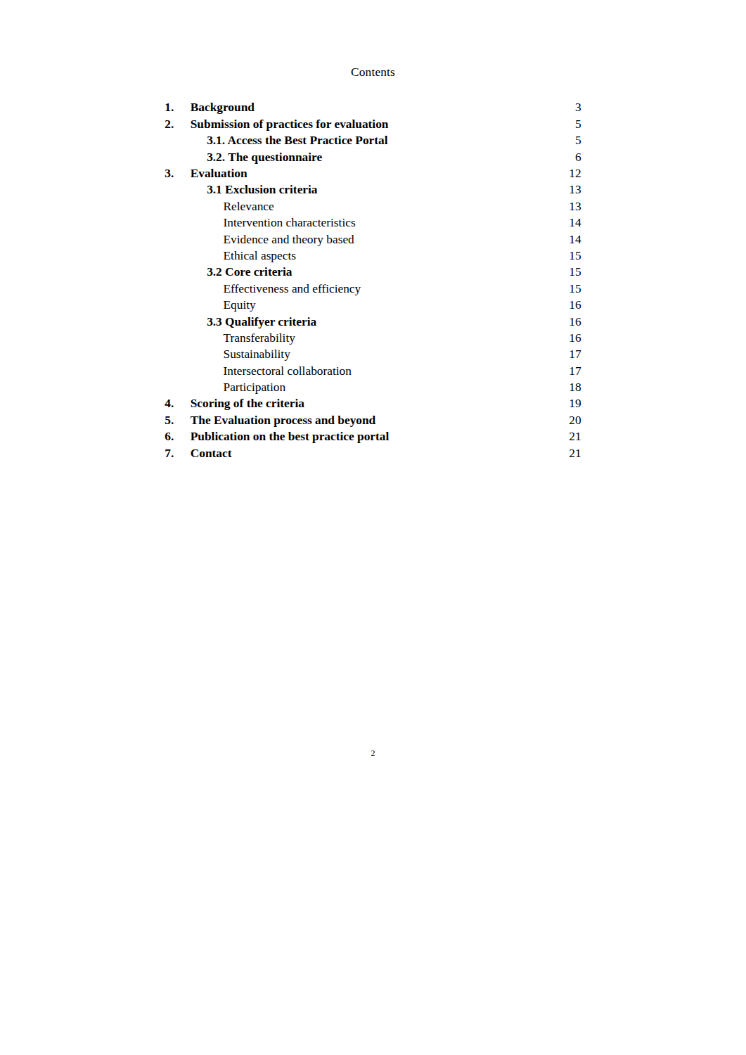Contents
| 1. | Background | 3 |
| 2. | Submission of practices for evaluation | 5 |
| | 3.1. Access the Best Practice Portal | 5 |
| | 3.2. The questionnaire | 6 |
| 3. | Evaluation | 12 |
| | 3.1 Exclusion criteria | 13 |
| | Relevance | 13 |
| | Intervention characteristics | 14 |
| | Evidence and theory based | 14 |
| | Ethical aspects | 15 |
| | 3.2 Core criteria | 15 |
| | Effectiveness and efficiency | 15 |
| | Equity | 16 |
| | 3.3 Qualifyer criteria | 16 |
| | Transferability | 16 |
| | Sustainability | 17 |
| | Intersectoral collaboration | 17 |
| | Participation | 18 |
| 4. | Scoring of the criteria | 19 |
| 5. | The Evaluation process and beyond | 20 |
| 6. | Publication on the best practice portal | 21 |
| 7. | Contact | 21 |
2